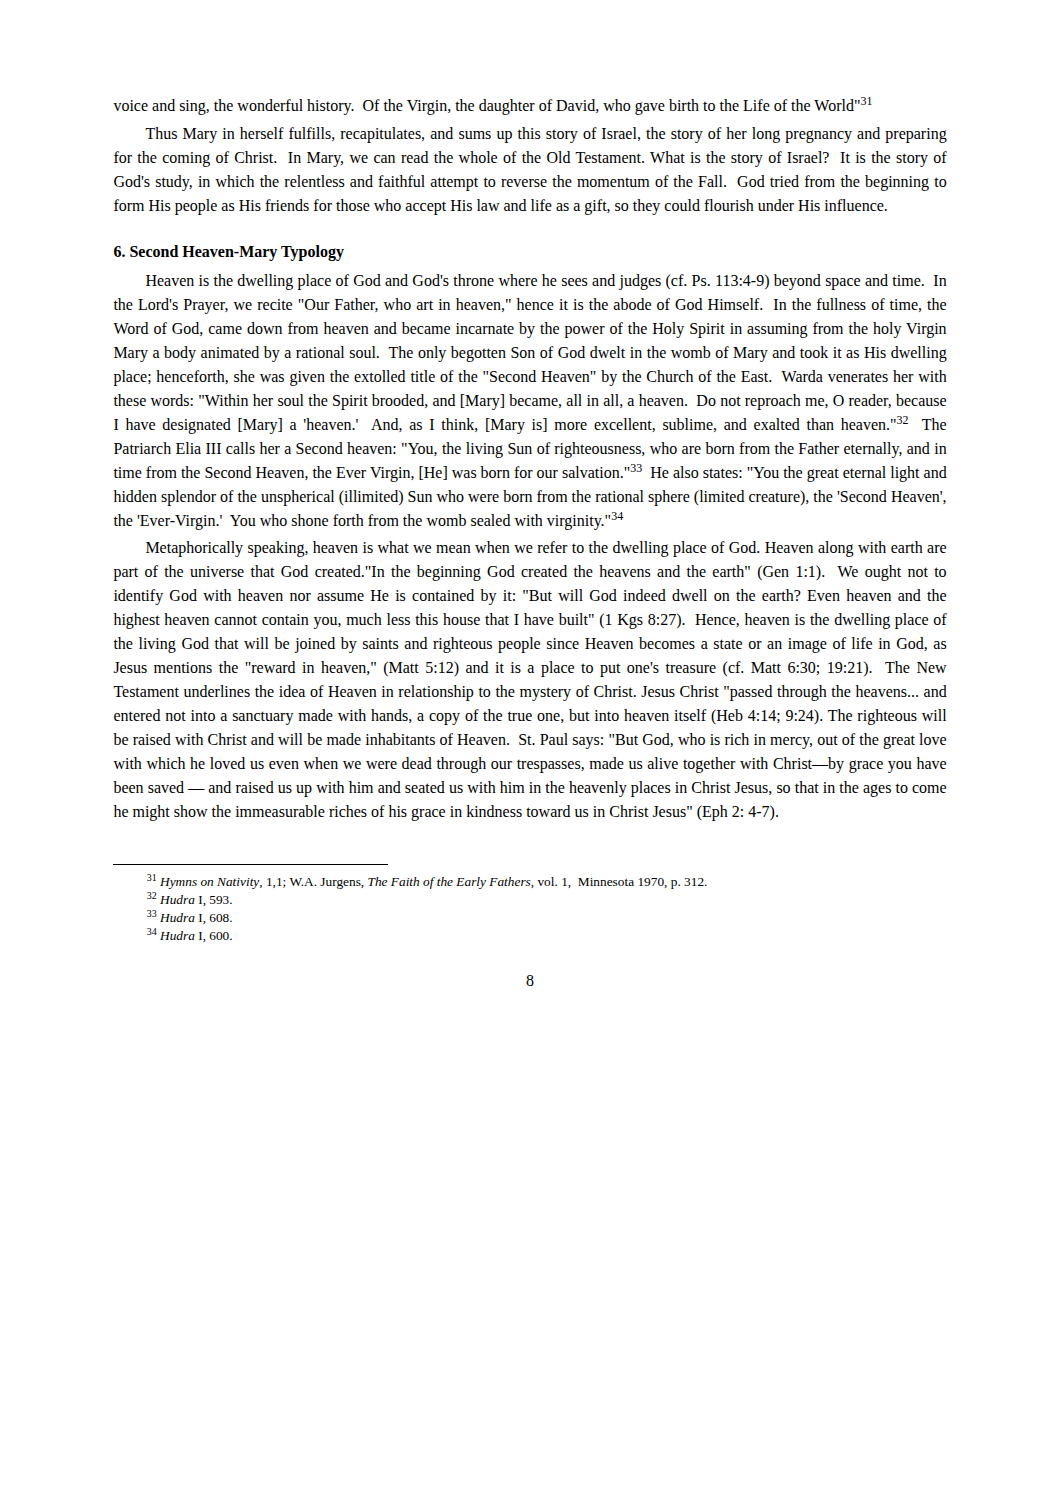voice and sing, the wonderful history. Of the Virgin, the daughter of David, who gave birth to the Life of the World"31
Thus Mary in herself fulfills, recapitulates, and sums up this story of Israel, the story of her long pregnancy and preparing for the coming of Christ. In Mary, we can read the whole of the Old Testament. What is the story of Israel? It is the story of God's study, in which the relentless and faithful attempt to reverse the momentum of the Fall. God tried from the beginning to form His people as His friends for those who accept His law and life as a gift, so they could flourish under His influence.
6. Second Heaven-Mary Typology
Heaven is the dwelling place of God and God's throne where he sees and judges (cf. Ps. 113:4-9) beyond space and time. In the Lord's Prayer, we recite "Our Father, who art in heaven," hence it is the abode of God Himself. In the fullness of time, the Word of God, came down from heaven and became incarnate by the power of the Holy Spirit in assuming from the holy Virgin Mary a body animated by a rational soul. The only begotten Son of God dwelt in the womb of Mary and took it as His dwelling place; henceforth, she was given the extolled title of the "Second Heaven" by the Church of the East. Warda venerates her with these words: "Within her soul the Spirit brooded, and [Mary] became, all in all, a heaven. Do not reproach me, O reader, because I have designated [Mary] a 'heaven.' And, as I think, [Mary is] more excellent, sublime, and exalted than heaven."32 The Patriarch Elia III calls her a Second heaven: "You, the living Sun of righteousness, who are born from the Father eternally, and in time from the Second Heaven, the Ever Virgin, [He] was born for our salvation."33 He also states: "You the great eternal light and hidden splendor of the unspherical (illimited) Sun who were born from the rational sphere (limited creature), the 'Second Heaven', the 'Ever-Virgin.' You who shone forth from the womb sealed with virginity."34
Metaphorically speaking, heaven is what we mean when we refer to the dwelling place of God. Heaven along with earth are part of the universe that God created."In the beginning God created the heavens and the earth" (Gen 1:1). We ought not to identify God with heaven nor assume He is contained by it: "But will God indeed dwell on the earth? Even heaven and the highest heaven cannot contain you, much less this house that I have built" (1 Kgs 8:27). Hence, heaven is the dwelling place of the living God that will be joined by saints and righteous people since Heaven becomes a state or an image of life in God, as Jesus mentions the "reward in heaven," (Matt 5:12) and it is a place to put one's treasure (cf. Matt 6:30; 19:21). The New Testament underlines the idea of Heaven in relationship to the mystery of Christ. Jesus Christ "passed through the heavens... and entered not into a sanctuary made with hands, a copy of the true one, but into heaven itself (Heb 4:14; 9:24). The righteous will be raised with Christ and will be made inhabitants of Heaven. St. Paul says: "But God, who is rich in mercy, out of the great love with which he loved us even when we were dead through our trespasses, made us alive together with Christ—by grace you have been saved — and raised us up with him and seated us with him in the heavenly places in Christ Jesus, so that in the ages to come he might show the immeasurable riches of his grace in kindness toward us in Christ Jesus" (Eph 2: 4-7).
31 Hymns on Nativity, 1,1; W.A. Jurgens, The Faith of the Early Fathers, vol. 1, Minnesota 1970, p. 312.
32 Hudra I, 593.
33 Hudra I, 608.
34 Hudra I, 600.
8